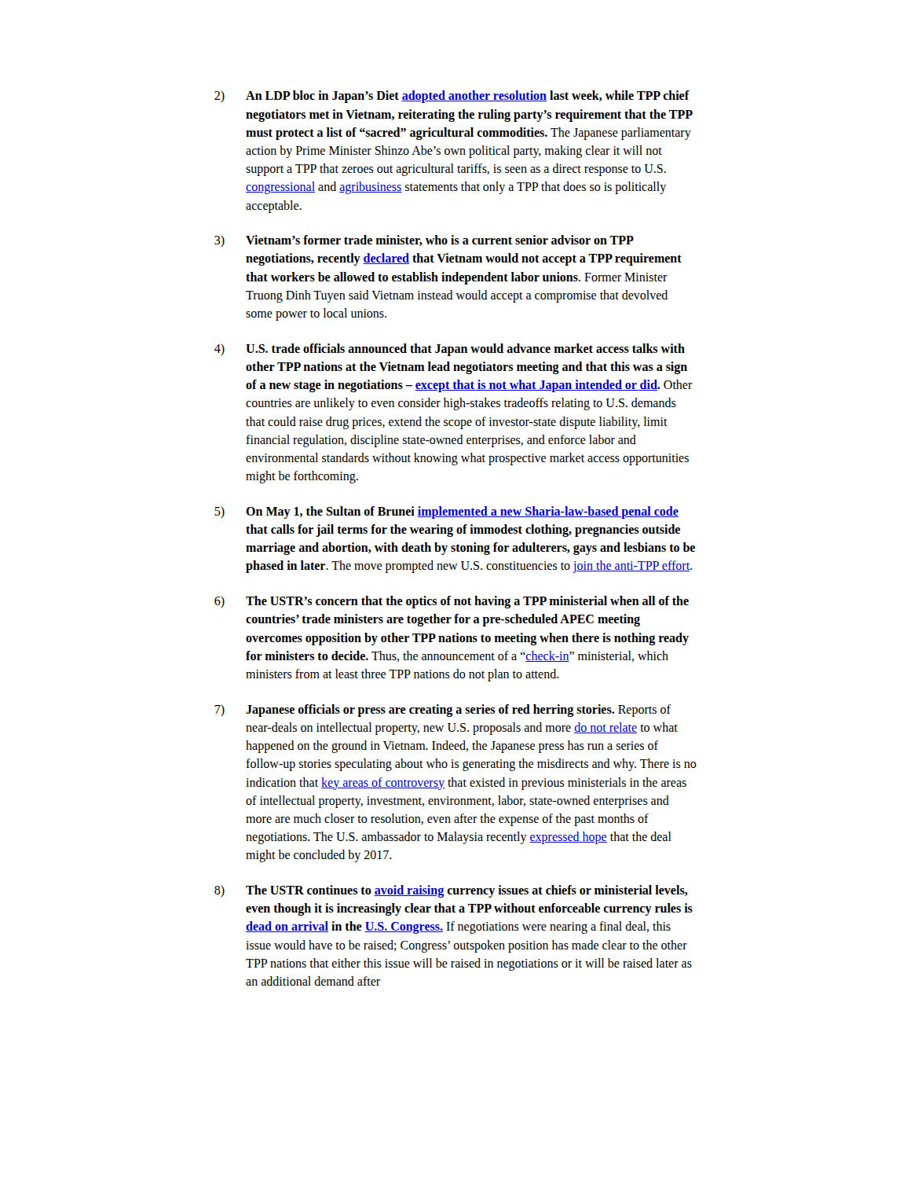2) An LDP bloc in Japan’s Diet adopted another resolution last week, while TPP chief negotiators met in Vietnam, reiterating the ruling party’s requirement that the TPP must protect a list of “sacred” agricultural commodities. The Japanese parliamentary action by Prime Minister Shinzo Abe’s own political party, making clear it will not support a TPP that zeroes out agricultural tariffs, is seen as a direct response to U.S. congressional and agribusiness statements that only a TPP that does so is politically acceptable.
3) Vietnam’s former trade minister, who is a current senior advisor on TPP negotiations, recently declared that Vietnam would not accept a TPP requirement that workers be allowed to establish independent labor unions. Former Minister Truong Dinh Tuyen said Vietnam instead would accept a compromise that devolved some power to local unions.
4) U.S. trade officials announced that Japan would advance market access talks with other TPP nations at the Vietnam lead negotiators meeting and that this was a sign of a new stage in negotiations – except that is not what Japan intended or did. Other countries are unlikely to even consider high-stakes tradeoffs relating to U.S. demands that could raise drug prices, extend the scope of investor-state dispute liability, limit financial regulation, discipline state-owned enterprises, and enforce labor and environmental standards without knowing what prospective market access opportunities might be forthcoming.
5) On May 1, the Sultan of Brunei implemented a new Sharia-law-based penal code that calls for jail terms for the wearing of immodest clothing, pregnancies outside marriage and abortion, with death by stoning for adulterers, gays and lesbians to be phased in later. The move prompted new U.S. constituencies to join the anti-TPP effort.
6) The USTR’s concern that the optics of not having a TPP ministerial when all of the countries’ trade ministers are together for a pre-scheduled APEC meeting overcomes opposition by other TPP nations to meeting when there is nothing ready for ministers to decide. Thus, the announcement of a “check-in” ministerial, which ministers from at least three TPP nations do not plan to attend.
7) Japanese officials or press are creating a series of red herring stories. Reports of near-deals on intellectual property, new U.S. proposals and more do not relate to what happened on the ground in Vietnam. Indeed, the Japanese press has run a series of follow-up stories speculating about who is generating the misdirects and why. There is no indication that key areas of controversy that existed in previous ministerials in the areas of intellectual property, investment, environment, labor, state-owned enterprises and more are much closer to resolution, even after the expense of the past months of negotiations. The U.S. ambassador to Malaysia recently expressed hope that the deal might be concluded by 2017.
8) The USTR continues to avoid raising currency issues at chiefs or ministerial levels, even though it is increasingly clear that a TPP without enforceable currency rules is dead on arrival in the U.S. Congress. If negotiations were nearing a final deal, this issue would have to be raised; Congress’ outspoken position has made clear to the other TPP nations that either this issue will be raised in negotiations or it will be raised later as an additional demand after